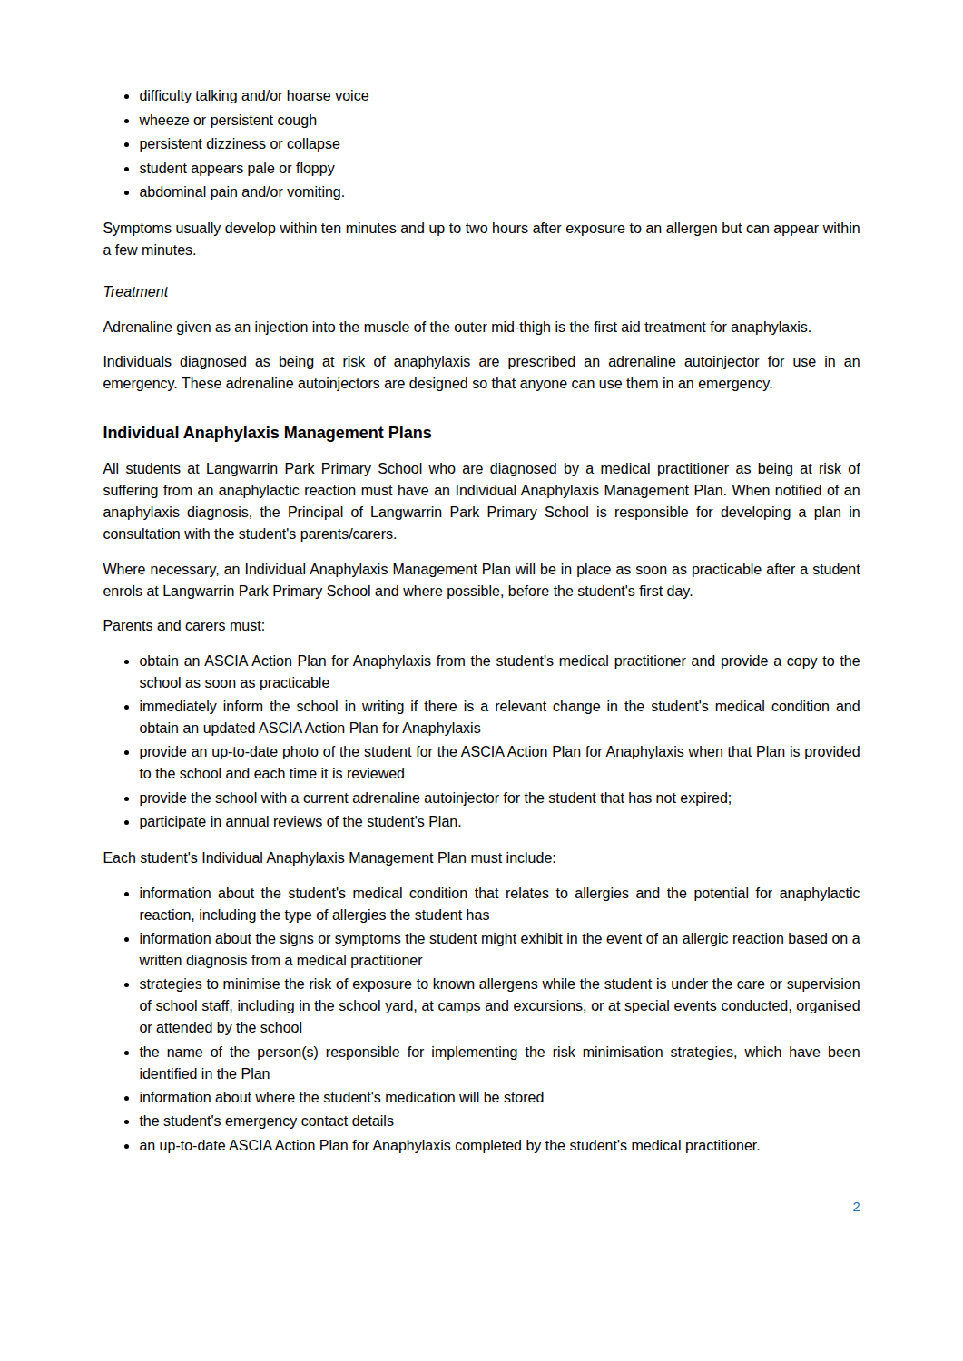difficulty talking and/or hoarse voice
wheeze or persistent cough
persistent dizziness or collapse
student appears pale or floppy
abdominal pain and/or vomiting.
Symptoms usually develop within ten minutes and up to two hours after exposure to an allergen but can appear within a few minutes.
Treatment
Adrenaline given as an injection into the muscle of the outer mid-thigh is the first aid treatment for anaphylaxis.
Individuals diagnosed as being at risk of anaphylaxis are prescribed an adrenaline autoinjector for use in an emergency. These adrenaline autoinjectors are designed so that anyone can use them in an emergency.
Individual Anaphylaxis Management Plans
All students at Langwarrin Park Primary School who are diagnosed by a medical practitioner as being at risk of suffering from an anaphylactic reaction must have an Individual Anaphylaxis Management Plan. When notified of an anaphylaxis diagnosis, the Principal of Langwarrin Park Primary School is responsible for developing a plan in consultation with the student's parents/carers.
Where necessary, an Individual Anaphylaxis Management Plan will be in place as soon as practicable after a student enrols at Langwarrin Park Primary School and where possible, before the student's first day.
Parents and carers must:
obtain an ASCIA Action Plan for Anaphylaxis from the student's medical practitioner and provide a copy to the school as soon as practicable
immediately inform the school in writing if there is a relevant change in the student's medical condition and obtain an updated ASCIA Action Plan for Anaphylaxis
provide an up-to-date photo of the student for the ASCIA Action Plan for Anaphylaxis when that Plan is provided to the school and each time it is reviewed
provide the school with a current adrenaline autoinjector for the student that has not expired;
participate in annual reviews of the student's Plan.
Each student's Individual Anaphylaxis Management Plan must include:
information about the student's medical condition that relates to allergies and the potential for anaphylactic reaction, including the type of allergies the student has
information about the signs or symptoms the student might exhibit in the event of an allergic reaction based on a written diagnosis from a medical practitioner
strategies to minimise the risk of exposure to known allergens while the student is under the care or supervision of school staff, including in the school yard, at camps and excursions, or at special events conducted, organised or attended by the school
the name of the person(s) responsible for implementing the risk minimisation strategies, which have been identified in the Plan
information about where the student's medication will be stored
the student's emergency contact details
an up-to-date ASCIA Action Plan for Anaphylaxis completed by the student's medical practitioner.
2